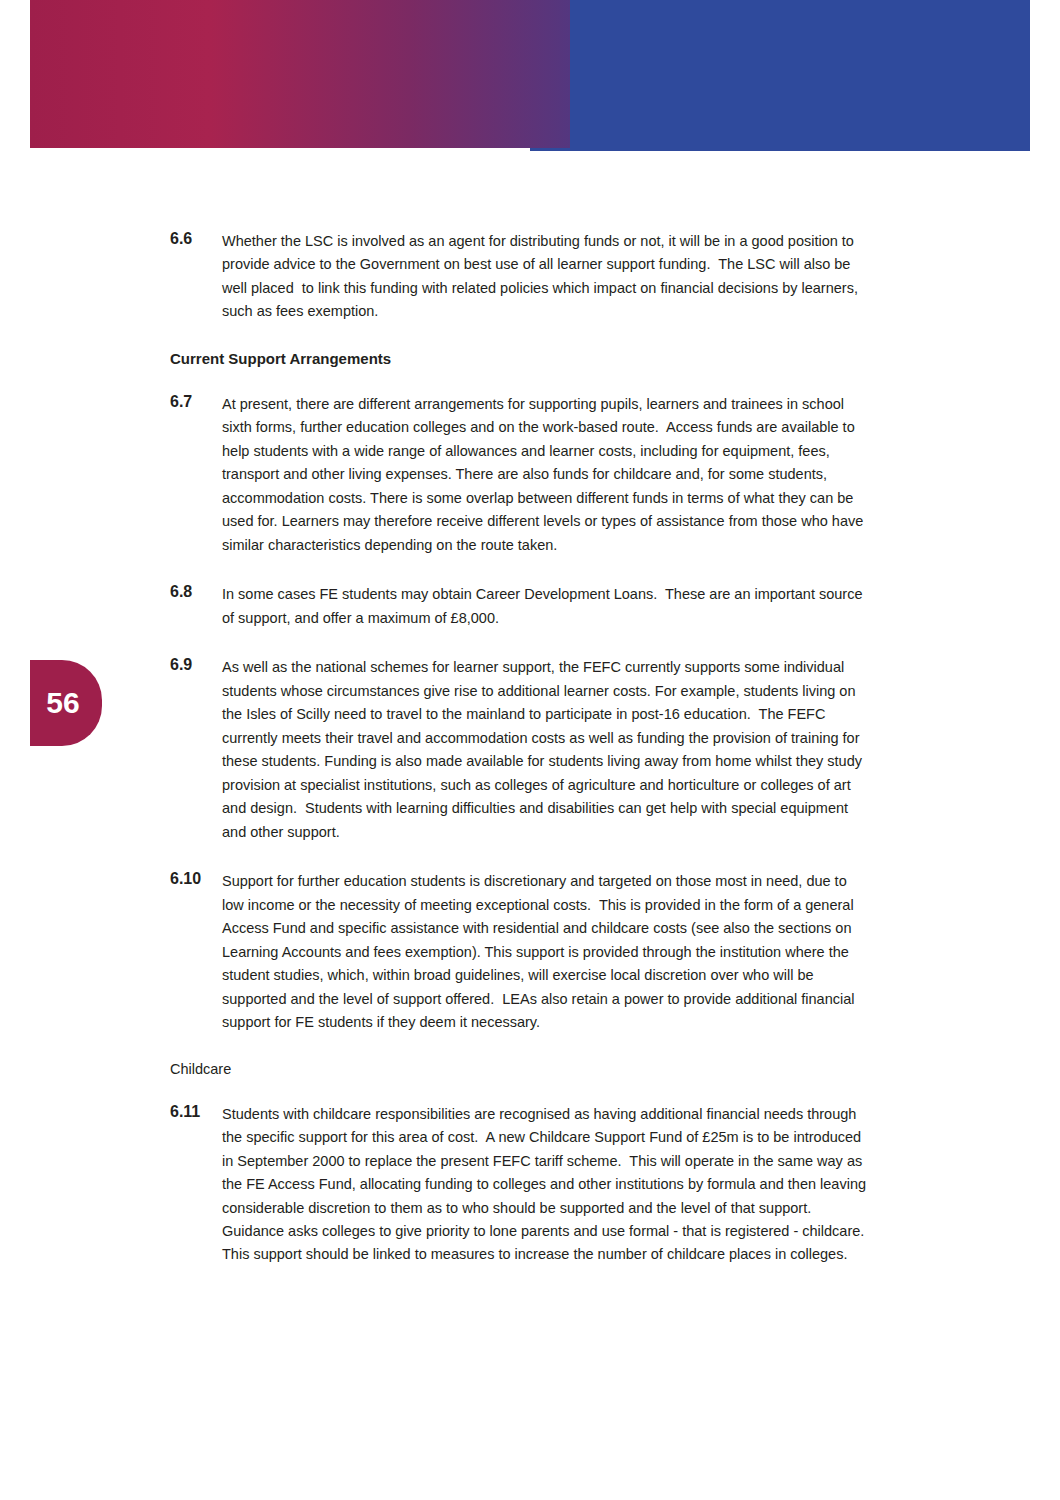56
6.6
Whether the LSC is involved as an agent for distributing funds or not, it will be in a good position to provide advice to the Government on best use of all learner support funding. The LSC will also be well placed to link this funding with related policies which impact on financial decisions by learners, such as fees exemption.
Current Support Arrangements
6.7
At present, there are different arrangements for supporting pupils, learners and trainees in school sixth forms, further education colleges and on the work-based route. Access funds are available to help students with a wide range of allowances and learner costs, including for equipment, fees, transport and other living expenses. There are also funds for childcare and, for some students, accommodation costs. There is some overlap between different funds in terms of what they can be used for. Learners may therefore receive different levels or types of assistance from those who have similar characteristics depending on the route taken.
6.8
In some cases FE students may obtain Career Development Loans. These are an important source of support, and offer a maximum of £8,000.
6.9
As well as the national schemes for learner support, the FEFC currently supports some individual students whose circumstances give rise to additional learner costs. For example, students living on the Isles of Scilly need to travel to the mainland to participate in post-16 education. The FEFC currently meets their travel and accommodation costs as well as funding the provision of training for these students. Funding is also made available for students living away from home whilst they study provision at specialist institutions, such as colleges of agriculture and horticulture or colleges of art and design. Students with learning difficulties and disabilities can get help with special equipment and other support.
6.10
Support for further education students is discretionary and targeted on those most in need, due to low income or the necessity of meeting exceptional costs. This is provided in the form of a general Access Fund and specific assistance with residential and childcare costs (see also the sections on Learning Accounts and fees exemption). This support is provided through the institution where the student studies, which, within broad guidelines, will exercise local discretion over who will be supported and the level of support offered. LEAs also retain a power to provide additional financial support for FE students if they deem it necessary.
Childcare
6.11
Students with childcare responsibilities are recognised as having additional financial needs through the specific support for this area of cost. A new Childcare Support Fund of £25m is to be introduced in September 2000 to replace the present FEFC tariff scheme. This will operate in the same way as the FE Access Fund, allocating funding to colleges and other institutions by formula and then leaving considerable discretion to them as to who should be supported and the level of that support. Guidance asks colleges to give priority to lone parents and use formal - that is registered - childcare. This support should be linked to measures to increase the number of childcare places in colleges.